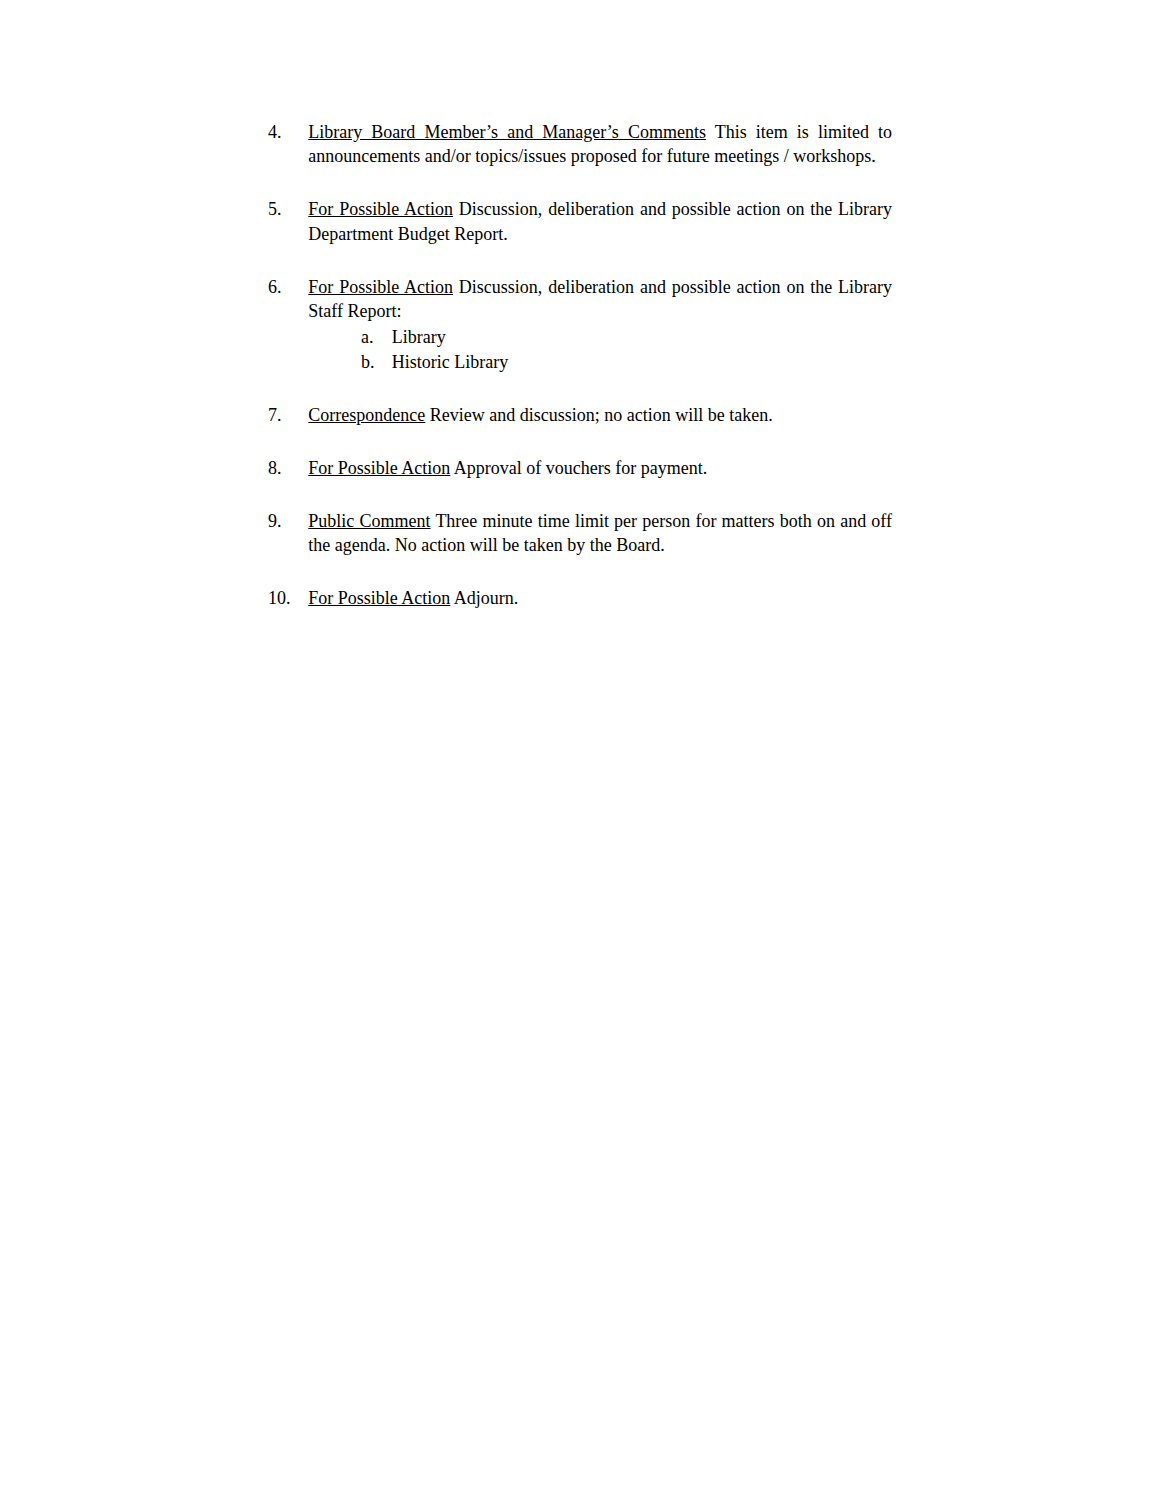Library Board Member’s and Manager’s Comments This item is limited to announcements and/or topics/issues proposed for future meetings / workshops.
For Possible Action Discussion, deliberation and possible action on the Library Department Budget Report.
For Possible Action Discussion, deliberation and possible action on the Library Staff Report:
Library
Historic Library
Correspondence Review and discussion; no action will be taken.
For Possible Action Approval of vouchers for payment.
Public Comment Three minute time limit per person for matters both on and off the agenda. No action will be taken by the Board.
For Possible Action Adjourn.